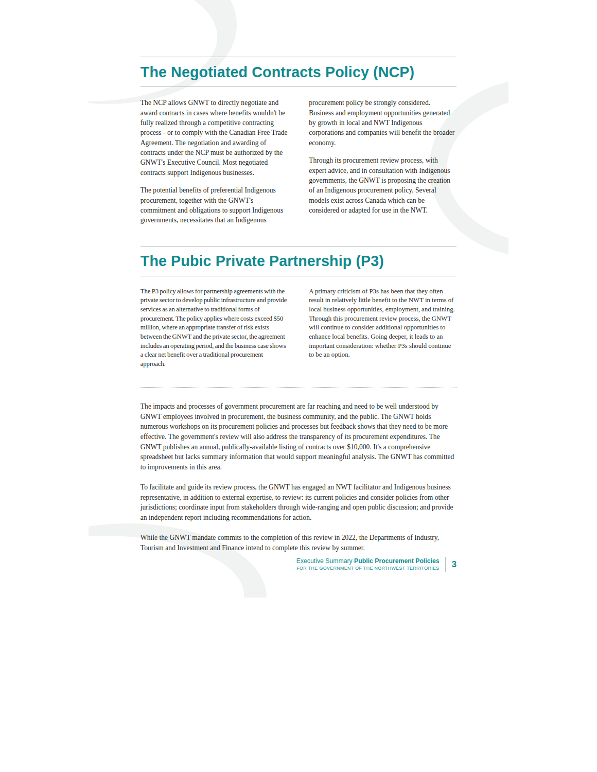The Negotiated Contracts Policy (NCP)
The NCP allows GNWT to directly negotiate and award contracts in cases where benefits wouldn't be fully realized through a competitive contracting process - or to comply with the Canadian Free Trade Agreement. The negotiation and awarding of contracts under the NCP must be authorized by the GNWT's Executive Council. Most negotiated contracts support Indigenous businesses.
The potential benefits of preferential Indigenous procurement, together with the GNWT's commitment and obligations to support Indigenous governments, necessitates that an Indigenous procurement policy be strongly considered. Business and employment opportunities generated by growth in local and NWT Indigenous corporations and companies will benefit the broader economy.
Through its procurement review process, with expert advice, and in consultation with Indigenous governments, the GNWT is proposing the creation of an Indigenous procurement policy. Several models exist across Canada which can be considered or adapted for use in the NWT.
The Pubic Private Partnership (P3)
The P3 policy allows for partnership agreements with the private sector to develop public infrastructure and provide services as an alternative to traditional forms of procurement. The policy applies where costs exceed $50 million, where an appropriate transfer of risk exists between the GNWT and the private sector, the agreement includes an operating period, and the business case shows a clear net benefit over a traditional procurement approach.
A primary criticism of P3s has been that they often result in relatively little benefit to the NWT in terms of local business opportunities, employment, and training. Through this procurement review process, the GNWT will continue to consider additional opportunities to enhance local benefits. Going deeper, it leads to an important consideration: whether P3s should continue to be an option.
The impacts and processes of government procurement are far reaching and need to be well understood by GNWT employees involved in procurement, the business community, and the public. The GNWT holds numerous workshops on its procurement policies and processes but feedback shows that they need to be more effective. The government's review will also address the transparency of its procurement expenditures. The GNWT publishes an annual, publically-available listing of contracts over $10,000. It's a comprehensive spreadsheet but lacks summary information that would support meaningful analysis. The GNWT has committed to improvements in this area.
To facilitate and guide its review process, the GNWT has engaged an NWT facilitator and Indigenous business representative, in addition to external expertise, to review: its current policies and consider policies from other jurisdictions; coordinate input from stakeholders through wide-ranging and open public discussion; and provide an independent report including recommendations for action.
While the GNWT mandate commits to the completion of this review in 2022, the Departments of Industry, Tourism and Investment and Finance intend to complete this review by summer.
Executive Summary Public Procurement Policies
For the Government of the Northwest Territories
3